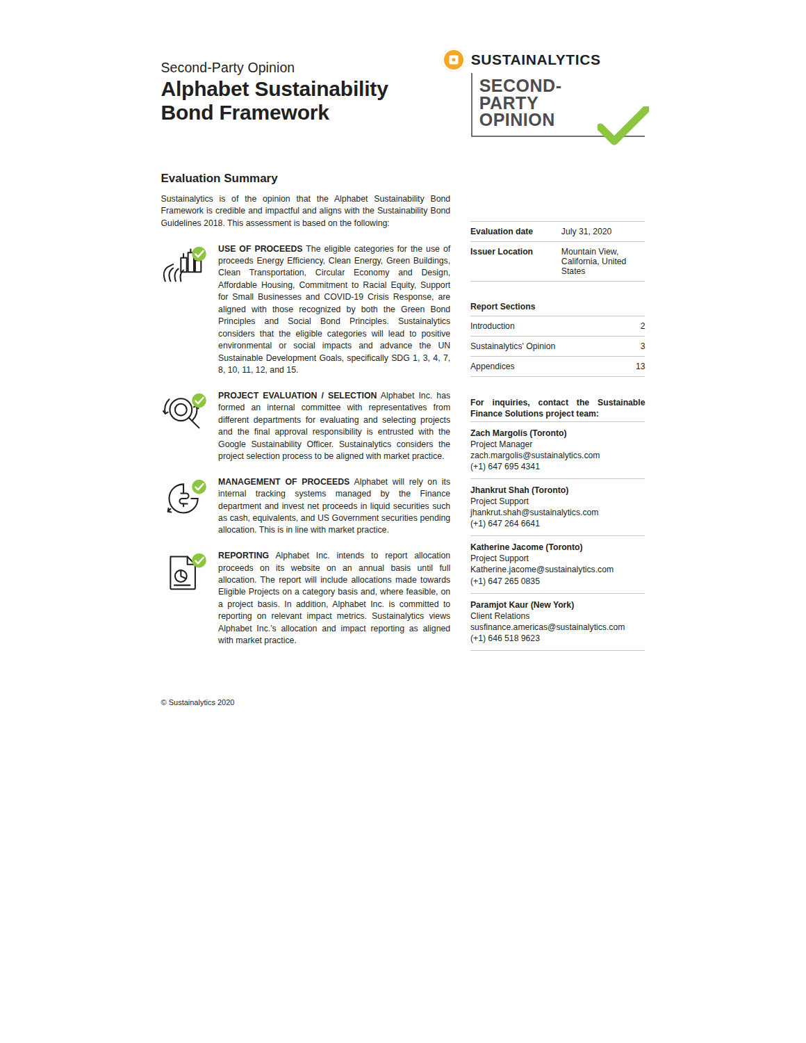Second-Party Opinion
Alphabet Sustainability Bond Framework
SUSTAINALYTICS
SECOND-
PARTY
OPINION
Evaluation Summary
Sustainalytics is of the opinion that the Alphabet Sustainability Bond Framework is credible and impactful and aligns with the Sustainability Bond Guidelines 2018. This assessment is based on the following:
USE OF PROCEEDS The eligible categories for the use of proceeds Energy Efficiency, Clean Energy, Green Buildings, Clean Transportation, Circular Economy and Design, Affordable Housing, Commitment to Racial Equity, Support for Small Businesses and COVID-19 Crisis Response, are aligned with those recognized by both the Green Bond Principles and Social Bond Principles. Sustainalytics considers that the eligible categories will lead to positive environmental or social impacts and advance the UN Sustainable Development Goals, specifically SDG 1, 3, 4, 7, 8, 10, 11, 12, and 15.
PROJECT EVALUATION / SELECTION Alphabet Inc. has formed an internal committee with representatives from different departments for evaluating and selecting projects and the final approval responsibility is entrusted with the Google Sustainability Officer. Sustainalytics considers the project selection process to be aligned with market practice.
MANAGEMENT OF PROCEEDS Alphabet will rely on its internal tracking systems managed by the Finance department and invest net proceeds in liquid securities such as cash, equivalents, and US Government securities pending allocation. This is in line with market practice.
REPORTING Alphabet Inc. intends to report allocation proceeds on its website on an annual basis until full allocation. The report will include allocations made towards Eligible Projects on a category basis and, where feasible, on a project basis. In addition, Alphabet Inc. is committed to reporting on relevant impact metrics. Sustainalytics views Alphabet Inc.'s allocation and impact reporting as aligned with market practice.
| Evaluation date | July 31, 2020 |
| Issuer Location | Mountain View, California, United States |
Report Sections
| Introduction | 2 |
| Sustainalytics' Opinion | 3 |
| Appendices | 13 |
For inquiries, contact the Sustainable Finance Solutions project team:
Zach Margolis (Toronto)
Project Manager
zach.margolis@sustainalytics.com
(+1) 647 695 4341
Jhankrut Shah (Toronto)
Project Support
jhankrut.shah@sustainalytics.com
(+1) 647 264 6641
Katherine Jacome (Toronto)
Project Support
Katherine.jacome@sustainalytics.com
(+1) 647 265 0835
Paramjot Kaur (New York)
Client Relations
susfinance.americas@sustainalytics.com
(+1) 646 518 9623
© Sustainalytics 2020